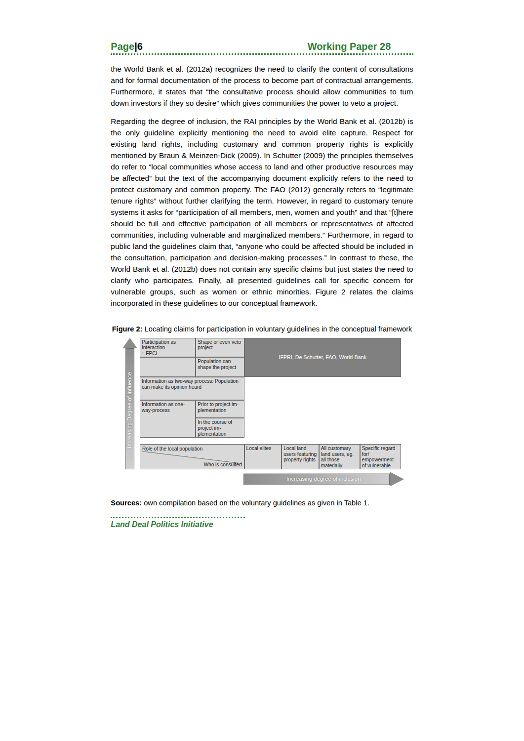Page|6
Working Paper 28
the World Bank et al. (2012a) recognizes the need to clarify the content of consultations and for formal documentation of the process to become part of contractual arrangements. Furthermore, it states that “the consultative process should allow communities to turn down investors if they so desire” which gives communities the power to veto a project.
Regarding the degree of inclusion, the RAI principles by the World Bank et al. (2012b) is the only guideline explicitly mentioning the need to avoid elite capture. Respect for existing land rights, including customary and common property rights is explicitly mentioned by Braun & Meinzen-Dick (2009). In Schutter (2009) the principles themselves do refer to “local communities whose access to land and other productive resources may be affected” but the text of the accompanying document explicitly refers to the need to protect customary and common property. The FAO (2012) generally refers to “legitimate tenure rights” without further clarifying the term. However, in regard to customary tenure systems it asks for “participation of all members, men, women and youth” and that “[t]here should be full and effective participation of all members or representatives of affected communities, including vulnerable and marginalized members.” Furthermore, in regard to public land the guidelines claim that, “anyone who could be affected should be included in the consultation, participation and decision-making processes.” In contrast to these, the World Bank et al. (2012b) does not contain any specific claims but just states the need to clarify who participates. Finally, all presented guidelines call for specific concern for vulnerable groups, such as women or ethnic minorities. Figure 2 relates the claims incorporated in these guidelines to our conceptual framework.
Figure 2: Locating claims for participation in voluntary guidelines in the conceptual framework
Increasing Degree of Influence
Participation as Interaction
≈ FPCI
Shape or even veto project
IFPRI, De Schutter, FAO, World-Bank
Population can shape the project
Information as two-way process: Population can make its opinion heard
Information as one-way-process
Prior to project im-plementation
In the course of project im-plementation
Role of the local population
Who is consulted
Local elites
Local land users featuring property rights
All customary land users, eg. all those materially affected
Specific regard for/ empowerment of vulnerable groups
Increasing degree of inclusion
Sources: own compilation based on the voluntary guidelines as given in Table 1.
Land Deal Politics Initiative